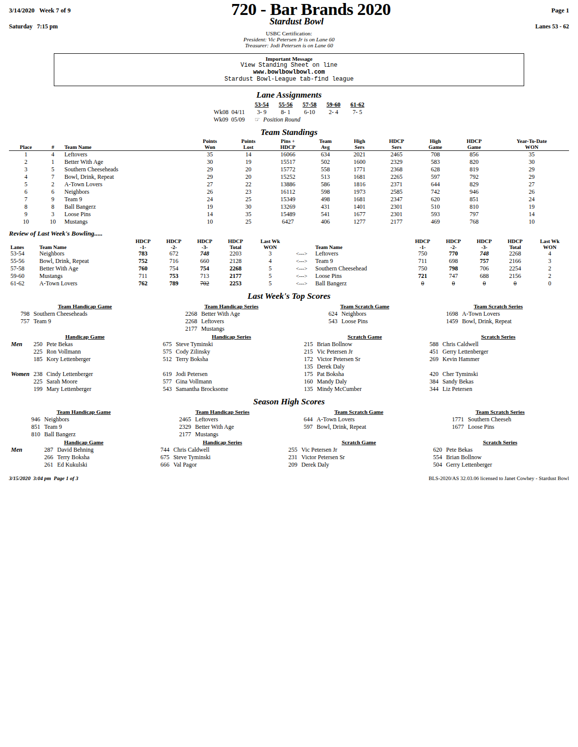3/14/2020 Week 7 of 9
720 - Bar Brands 2020
Page 1
Saturday 7:15 pm
Stardust Bowl
Lanes 53 - 62
USBC Certification:
President: Vic Petersen Jr is on Lane 60
Treasurer: Jodi Petersen is on Lane 60
Important Message
View Standing Sheet on line
www.bowlbowlbowl.com
Stardust Bowl-League tab-find league
Lane Assignments
| | 53-54 | 55-56 | 57-58 | 59-60 | 61-62 |
| Wk08 04/11 | 3- 9 | 8- 1 | 6-10 | 2- 4 | 7- 5 |
| Wk09 05/09 | ☞ Position Round |
Team Standings
| | | | Points | Points | Pins + | Team | High | HDCP | High | HDCP | Year-To-Date |
| --- | --- | --- | --- | --- | --- | --- | --- | --- | --- | --- | --- |
| Place | # | Team Name | Won | Lost | HDCP | Avg | Sers | Sers | Game | Game | WON |
| 1 | 4 | Leftovers | 35 | 14 | 16066 | 634 | 2021 | 2465 | 708 | 856 | 35 |
| 2 | 1 | Better With Age | 30 | 19 | 15517 | 502 | 1600 | 2329 | 583 | 820 | 30 |
| 3 | 5 | Southern Cheeseheads | 29 | 20 | 15772 | 558 | 1771 | 2368 | 628 | 819 | 29 |
| 4 | 7 | Bowl, Drink, Repeat | 29 | 20 | 15252 | 513 | 1681 | 2265 | 597 | 792 | 29 |
| 5 | 2 | A-Town Lovers | 27 | 22 | 13886 | 586 | 1816 | 2371 | 644 | 829 | 27 |
| 6 | 6 | Neighbors | 26 | 23 | 16112 | 598 | 1973 | 2585 | 742 | 946 | 26 |
| 7 | 9 | Team 9 | 24 | 25 | 15349 | 498 | 1681 | 2347 | 620 | 851 | 24 |
| 8 | 8 | Ball Bangerz | 19 | 30 | 13269 | 431 | 1401 | 2301 | 510 | 810 | 19 |
| 9 | 3 | Loose Pins | 14 | 35 | 15489 | 541 | 1677 | 2301 | 593 | 797 | 14 |
| 10 | 10 | Mustangs | 10 | 25 | 6427 | 406 | 1277 | 2177 | 469 | 768 | 10 |
Review of Last Week's Bowling.....
| | | HDCP | HDCP | HDCP | HDCP | Last Wk | | | HDCP | HDCP | HDCP | HDCP | Last Wk |
| --- | --- | --- | --- | --- | --- | --- | --- | --- | --- | --- | --- | --- | --- |
| Lanes | Team Name | -1- | -2- | -3- | Total | WON | | Team Name | -1- | -2- | -3- | Total | WON |
| 53-54 | Neighbors | 783 | 672 | 748 | 2203 | 3 | <---> | Leftovers | 750 | 770 | 748 | 2268 | 4 |
| 55-56 | Bowl, Drink, Repeat | 752 | 716 | 660 | 2128 | 4 | <---> | Team 9 | 711 | 698 | 757 | 2166 | 3 |
| 57-58 | Better With Age | 760 | 754 | 754 | 2268 | 5 | <---> | Southern Cheesehead | 750 | 798 | 706 | 2254 | 2 |
| 59-60 | Mustangs | 711 | 753 | 713 | 2177 | 5 | <---> | Loose Pins | 721 | 747 | 688 | 2156 | 2 |
| 61-62 | A-Town Lovers | 762 | 789 | 702 | 2253 | 5 | <---> | Ball Bangerz | 0 | 0 | 0 | 0 | 0 |
Last Week's Top Scores
| Team Handicap Game | Team Handicap Series | Team Scratch Game | Team Scratch Series |
| --- | --- | --- | --- |
| 798 | Southern Cheeseheads | 2268 | Better With Age | 624 | Neighbors | 1698 | A-Town Lovers |
| 757 | Team 9 | 2268 | Leftovers | 543 | Loose Pins | 1459 | Bowl, Drink, Repeat |
| | | 2177 | Mustangs | | | | |
| Handicap Game | Handicap Series | Scratch Game | Scratch Series |
| Men | / 250 / Pete Bekas / / 225 / Ron Vollmann / / 185 / Kory Lettenberger / | / 675 / Steve Tyminski / / 575 / Cody Zilinsky / / 512 / Terry Boksha / | / 215 / Brian Bollnow / / 215 / Vic Petersen Jr / / 172 / Victor Petersen Sr / / 135 / Derek Daly / | / 588 / Chris Caldwell / / 451 / Gerry Lettenberger / / 269 / Kevin Hammer / |
| Women | / 238 / Cindy Lettenberger / / 225 / Sarah Moore / / 199 / Mary Lettenberger / | / 619 / Jodi Petersen / / 577 / Gina Vollmann / / 543 / Samantha Brocksome / | / 175 / Pat Boksha / / 160 / Mandy Daly / / 135 / Mindy McCumber / | / 420 / Cher Tyminski / / 384 / Sandy Bekas / / 344 / Liz Petersen / |
Season High Scores
| Team Handicap Game | Team Handicap Series | Team Scratch Game | Team Scratch Series |
| --- | --- | --- | --- |
| 946 | Neighbors | 2465 | Leftovers | 644 | A-Town Lovers | 1771 | Southern Cheeseh |
| 851 | Team 9 | 2329 | Better With Age | 597 | Bowl, Drink, Repeat | 1677 | Loose Pins |
| 810 | Ball Bangerz | 2177 | Mustangs | | | | |
| Handicap Game | Handicap Series | Scratch Game | Scratch Series |
| Men | / 287 / David Behning / / 266 / Terry Boksha / / 261 / Ed Kukulski / | / 744 / Chris Caldwell / / 675 / Steve Tyminski / / 666 / Val Pagor / | / 255 / Vic Petersen Jr / / 231 / Victor Petersen Sr / / 209 / Derek Daly / | / 620 / Pete Bekas / / 554 / Brian Bollnow / / 504 / Gerry Lettenberger / |
3/15/2020 3:04 pm Page 1 of 3
BLS-2020/AS 32.03.06 licensed to Janet Cowhey - Stardust Bowl